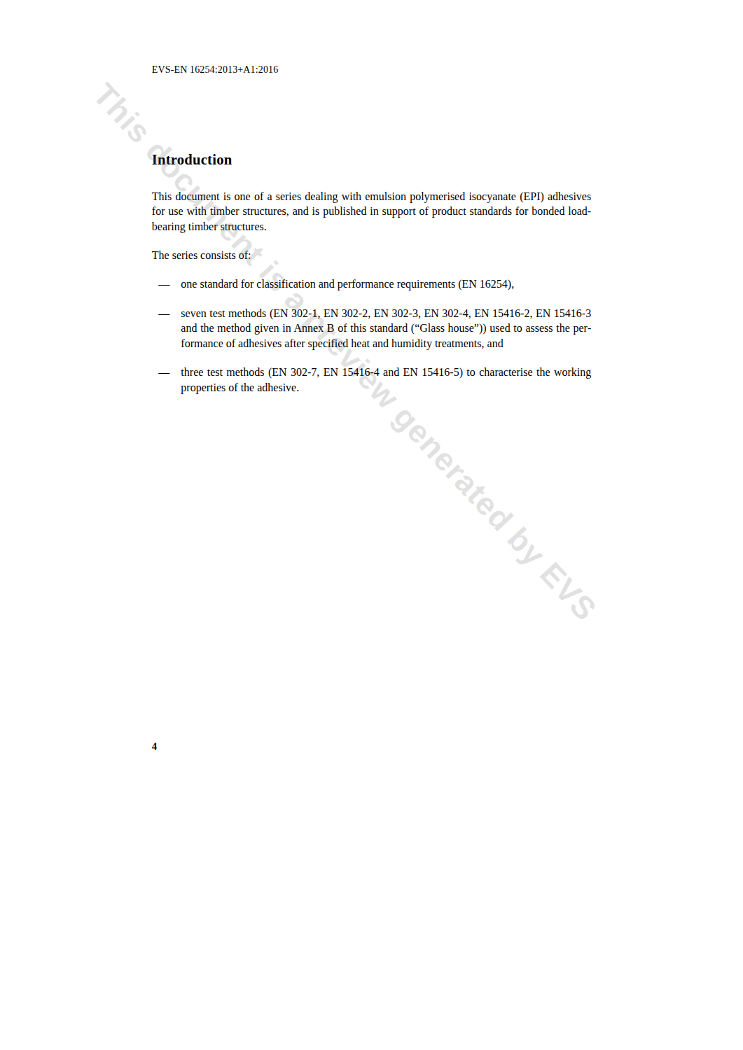This document is a preview generated by EVS
EVS-EN 16254:2013+A1:2016
Introduction
This document is one of a series dealing with emulsion polymerised isocyanate (EPI) adhesives for use with timber structures, and is published in support of product standards for bonded load-bearing timber structures.
The series consists of:
one standard for classification and performance requirements (EN 16254),
seven test methods (EN 302-1, EN 302-2, EN 302-3, EN 302-4, EN 15416-2, EN 15416-3 and the method given in Annex B of this standard (“Glass house”)) used to assess the performance of adhesives after specified heat and humidity treatments, and
three test methods (EN 302-7, EN 15416-4 and EN 15416-5) to characterise the working properties of the adhesive.
4